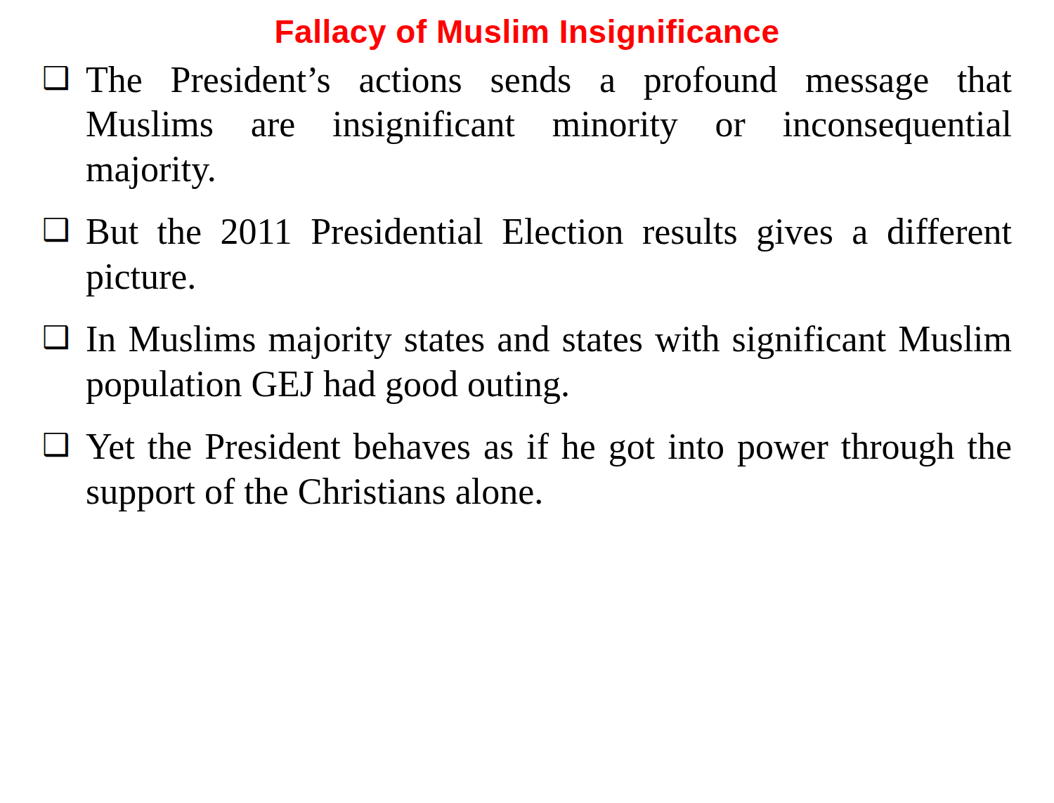Fallacy of Muslim Insignificance
The President’s actions sends a profound message that Muslims are insignificant minority or inconsequential majority.
But the 2011 Presidential Election results gives a different picture.
In Muslims majority states and states with significant Muslim population GEJ had good outing.
Yet the President behaves as if he got into power through the support of the Christians alone.